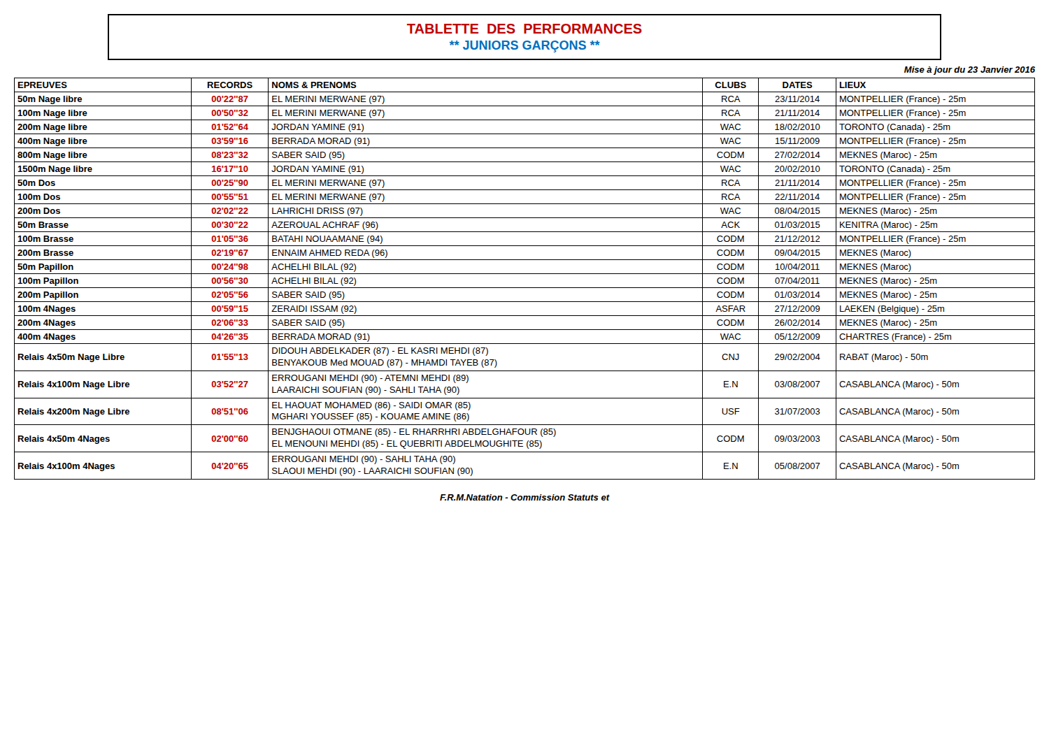TABLETTE DES PERFORMANCES
** JUNIORS GARÇONS **
Mise à jour du 23 Janvier 2016
| EPREUVES | RECORDS | NOMS & PRENOMS | CLUBS | DATES | LIEUX |
| --- | --- | --- | --- | --- | --- |
| 50m Nage libre | 00'22''87 | EL MERINI MERWANE (97) | RCA | 23/11/2014 | MONTPELLIER (France) - 25m |
| 100m Nage libre | 00'50''32 | EL MERINI MERWANE (97) | RCA | 21/11/2014 | MONTPELLIER (France) - 25m |
| 200m Nage libre | 01'52''64 | JORDAN YAMINE (91) | WAC | 18/02/2010 | TORONTO (Canada) - 25m |
| 400m Nage libre | 03'59''16 | BERRADA MORAD (91) | WAC | 15/11/2009 | MONTPELLIER (France) - 25m |
| 800m Nage libre | 08'23''32 | SABER SAID (95) | CODM | 27/02/2014 | MEKNES (Maroc) - 25m |
| 1500m Nage libre | 16'17''10 | JORDAN YAMINE (91) | WAC | 20/02/2010 | TORONTO (Canada) - 25m |
| 50m Dos | 00'25''90 | EL MERINI MERWANE (97) | RCA | 21/11/2014 | MONTPELLIER (France) - 25m |
| 100m Dos | 00'55''51 | EL MERINI MERWANE (97) | RCA | 22/11/2014 | MONTPELLIER (France) - 25m |
| 200m Dos | 02'02''22 | LAHRICHI DRISS (97) | WAC | 08/04/2015 | MEKNES (Maroc) - 25m |
| 50m Brasse | 00'30''22 | AZEROUAL ACHRAF (96) | ACK | 01/03/2015 | KENITRA (Maroc) - 25m |
| 100m Brasse | 01'05''36 | BATAHI NOUAAMANE (94) | CODM | 21/12/2012 | MONTPELLIER (France) - 25m |
| 200m Brasse | 02'19''67 | ENNAIM AHMED REDA (96) | CODM | 09/04/2015 | MEKNES (Maroc) |
| 50m Papillon | 00'24''98 | ACHELHI BILAL (92) | CODM | 10/04/2011 | MEKNES (Maroc) |
| 100m Papillon | 00'56''30 | ACHELHI BILAL (92) | CODM | 07/04/2011 | MEKNES (Maroc) - 25m |
| 200m Papillon | 02'05''56 | SABER SAID (95) | CODM | 01/03/2014 | MEKNES (Maroc) - 25m |
| 100m 4Nages | 00'59''15 | ZERAIDI ISSAM (92) | ASFAR | 27/12/2009 | LAEKEN (Belgique) - 25m |
| 200m 4Nages | 02'06''33 | SABER SAID (95) | CODM | 26/02/2014 | MEKNES (Maroc) - 25m |
| 400m 4Nages | 04'26''35 | BERRADA MORAD (91) | WAC | 05/12/2009 | CHARTRES (France) - 25m |
| Relais 4x50m Nage Libre | 01'55''13 | DIDOUH ABDELKADER (87) - EL KASRI MEHDI (87) BENYAKOUB Med MOUAD (87) - MHAMDI TAYEB (87) | CNJ | 29/02/2004 | RABAT (Maroc) - 50m |
| Relais 4x100m Nage Libre | 03'52''27 | ERROUGANI MEHDI (90) - ATEMNI MEHDI (89) LAARAICHI SOUFIAN (90) - SAHLI TAHA (90) | E.N | 03/08/2007 | CASABLANCA (Maroc) - 50m |
| Relais 4x200m Nage Libre | 08'51''06 | EL HAOUAT MOHAMED (86) - SAIDI OMAR (85) MGHARI YOUSSEF (85) - KOUAME AMINE (86) | USF | 31/07/2003 | CASABLANCA (Maroc) - 50m |
| Relais 4x50m 4Nages | 02'00''60 | BENJGHAOUI OTMANE (85) - EL RHARRHRI ABDELGHAFOUR (85) EL MENOUNI MEHDI (85) - EL QUEBRITI ABDELMOUGHITE (85) | CODM | 09/03/2003 | CASABLANCA (Maroc) - 50m |
| Relais 4x100m 4Nages | 04'20''65 | ERROUGANI MEHDI (90) - SAHLI TAHA (90) SLAOUI MEHDI (90) - LAARAICHI SOUFIAN (90) | E.N | 05/08/2007 | CASABLANCA (Maroc) - 50m |
F.R.M.Natation - Commission Statuts et